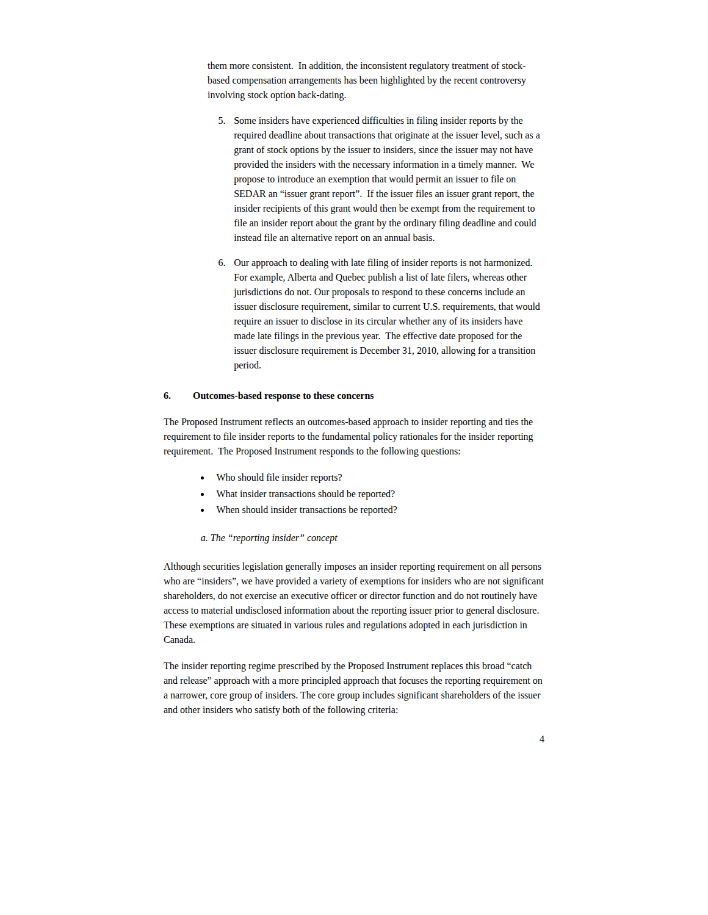them more consistent. In addition, the inconsistent regulatory treatment of stock-based compensation arrangements has been highlighted by the recent controversy involving stock option back-dating.
Some insiders have experienced difficulties in filing insider reports by the required deadline about transactions that originate at the issuer level, such as a grant of stock options by the issuer to insiders, since the issuer may not have provided the insiders with the necessary information in a timely manner. We propose to introduce an exemption that would permit an issuer to file on SEDAR an “issuer grant report”. If the issuer files an issuer grant report, the insider recipients of this grant would then be exempt from the requirement to file an insider report about the grant by the ordinary filing deadline and could instead file an alternative report on an annual basis.
Our approach to dealing with late filing of insider reports is not harmonized. For example, Alberta and Quebec publish a list of late filers, whereas other jurisdictions do not. Our proposals to respond to these concerns include an issuer disclosure requirement, similar to current U.S. requirements, that would require an issuer to disclose in its circular whether any of its insiders have made late filings in the previous year. The effective date proposed for the issuer disclosure requirement is December 31, 2010, allowing for a transition period.
6. Outcomes-based response to these concerns
The Proposed Instrument reflects an outcomes-based approach to insider reporting and ties the requirement to file insider reports to the fundamental policy rationales for the insider reporting requirement. The Proposed Instrument responds to the following questions:
Who should file insider reports?
What insider transactions should be reported?
When should insider transactions be reported?
The “reporting insider” concept
Although securities legislation generally imposes an insider reporting requirement on all persons who are “insiders”, we have provided a variety of exemptions for insiders who are not significant shareholders, do not exercise an executive officer or director function and do not routinely have access to material undisclosed information about the reporting issuer prior to general disclosure. These exemptions are situated in various rules and regulations adopted in each jurisdiction in Canada.
The insider reporting regime prescribed by the Proposed Instrument replaces this broad “catch and release” approach with a more principled approach that focuses the reporting requirement on a narrower, core group of insiders. The core group includes significant shareholders of the issuer and other insiders who satisfy both of the following criteria:
4